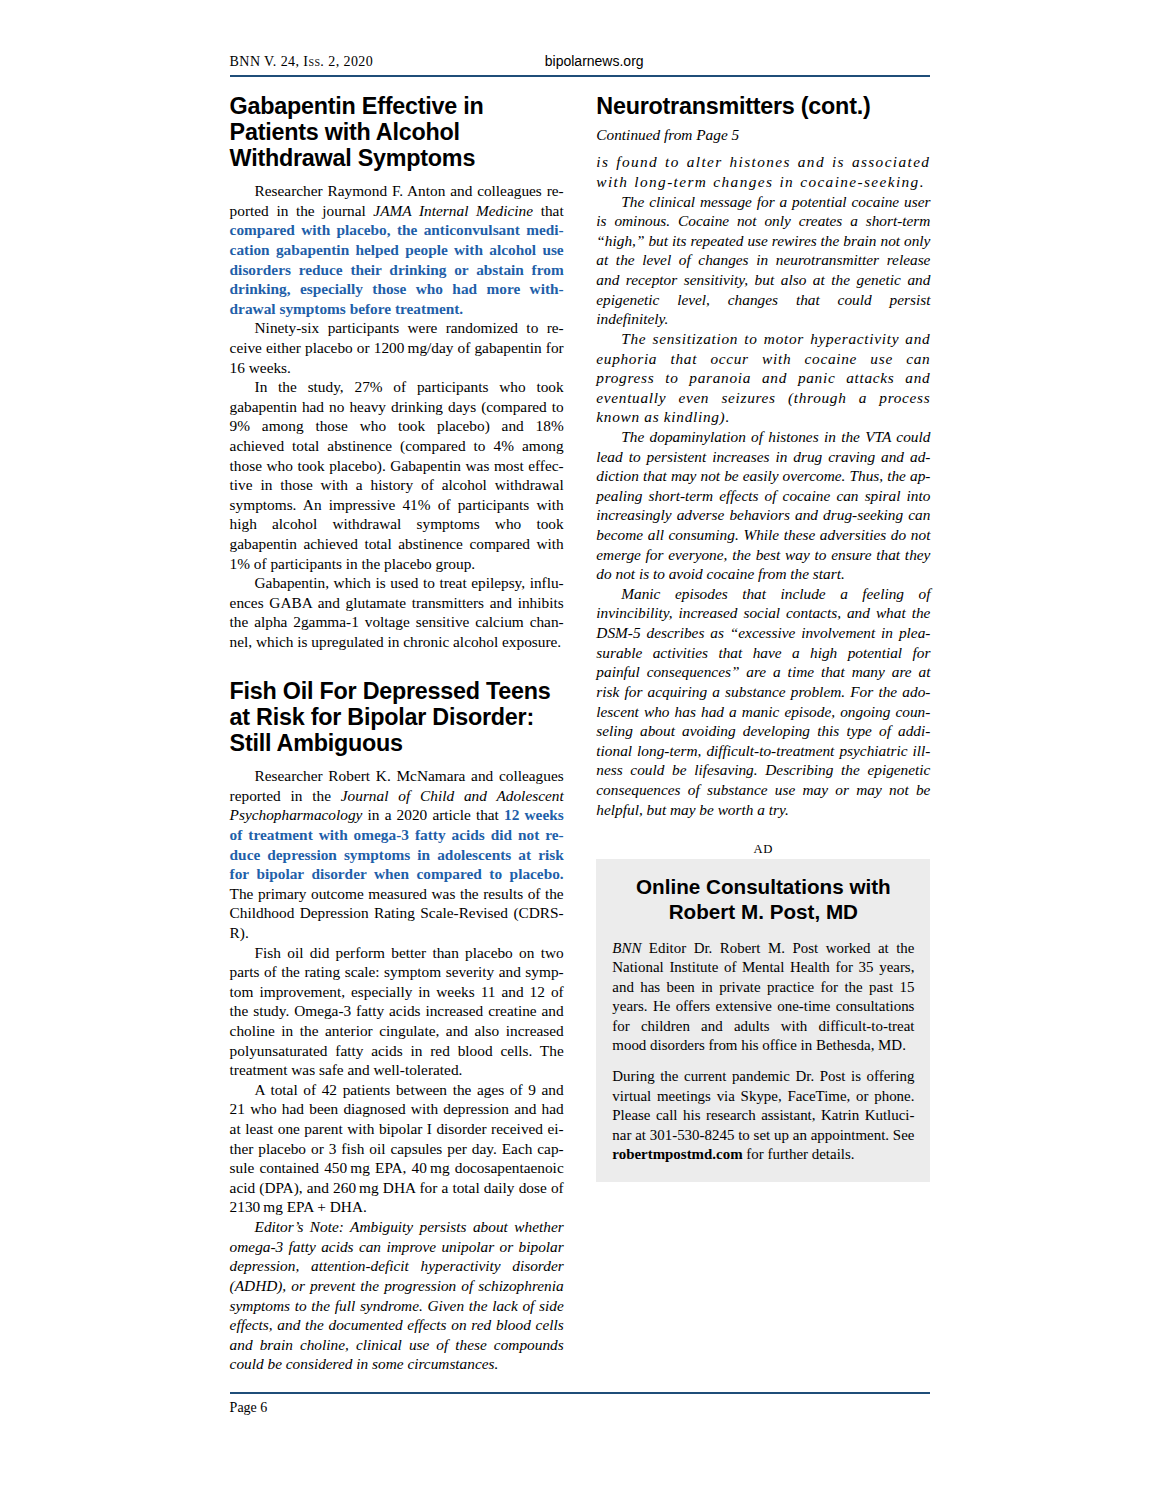BNN V. 24, Iss. 2, 2020
bipolarnews.org
Gabapentin Effective in Patients with Alcohol Withdrawal Symptoms
Researcher Raymond F. Anton and colleagues reported in the journal JAMA Internal Medicine that compared with placebo, the anticonvulsant medication gabapentin helped people with alcohol use disorders reduce their drinking or abstain from drinking, especially those who had more withdrawal symptoms before treatment.
Ninety-six participants were randomized to receive either placebo or 1200 mg/day of gabapentin for 16 weeks.
In the study, 27% of participants who took gabapentin had no heavy drinking days (compared to 9% among those who took placebo) and 18% achieved total abstinence (compared to 4% among those who took placebo). Gabapentin was most effective in those with a history of alcohol withdrawal symptoms. An impressive 41% of participants with high alcohol withdrawal symptoms who took gabapentin achieved total abstinence compared with 1% of participants in the placebo group.
Gabapentin, which is used to treat epilepsy, in­fluences GABA and glutamate transmitters and inhibits the alpha 2gamma-1 voltage sensitive calcium channel, which is upregulated in chronic alcohol exposure.
Fish Oil For Depressed Teens at Risk for Bipolar Disorder: Still Ambiguous
Researcher Robert K. McNamara and colleagues reported in the Journal of Child and Adolescent Psychopharmacology in a 2020 article that 12 weeks of treatment with omega-3 fatty acids did not reduce depression symptoms in ado­lescents at risk for bipolar disorder when compared to placebo. The primary outcome measured was the results of the Childhood Depression Rating Scale-Revised (CDRS-R).
Fish oil did perform better than placebo on two parts of the rating scale: symptom severity and symptom improve­ment, especially in weeks 11 and 12 of the study. Omega-3 fatty acids increased creatine and choline in the anterior cingulate, and also increased polyunsaturated fatty acids in red blood cells. The treatment was safe and well-tolerated.
A total of 42 patients between the ages of 9 and 21 who had been diagnosed with depression and had at least one parent with bipolar I disorder received either placebo or 3 fish oil capsules per day. Each capsule contained 450 mg EPA, 40 mg docosapentaenoic acid (DPA), and 260 mg DHA for a total daily dose of 2130 mg EPA + DHA.
Editor’s Note: Ambiguity persists about whether omega-3 fatty acids can improve unipolar or bipolar depression, attention-deficit hyperactivity disorder (ADHD), or prevent the progression of schizo­phrenia symptoms to the full syndrome. Given the lack of side effects, and the documented effects on red blood cells and brain choline, clinical use of these compounds could be considered in some circumstances.
Neurotransmitters (cont.)
Continued from Page 5
is found to alter histones and is associ­ated with long-term changes in cocaine-seeking.
The clinical message for a potential cocaine user is ominous. Cocaine not only creates a short-term “high,” but its repeated use rewires the brain not only at the level of changes in neurotransmitter release and receptor sensitivity, but also at the genetic and epi­genetic level, changes that could persist indefinitely.
The sensitization to motor hyperactivity and euphoria that occur with cocaine use can progress to paranoia and panic attacks and eventually even seizures (through a process known as kindling).
The dopaminylation of histones in the VTA could lead to persistent increases in drug craving and addiction that may not be easily overcome. Thus, the appealing short-term effects of cocaine can spiral into increasingly adverse be­haviors and drug-seeking can become all consuming. While these adversities do not emerge for everyone, the best way to ensure that they do not is to avoid cocaine from the start.
Manic episodes that include a feeling of invincibil­ity, increased social contacts, and what the DSM-5 describes as “excessive involvement in pleasurable activities that have a high potential for painful conse­quences” are a time that many are at risk for acquiring a substance problem. For the adolescent who has had a manic episode, ongoing counseling about avoiding developing this type of additional long-term, difficult-to-treatment psychiatric illness could be lifesaving. Describing the epigenetic consequences of substance use may or may not be helpful, but may be worth a try.
AD
Online Consultations with
Robert M. Post, MD
BNN Editor Dr. Robert M. Post worked at the National Institute of Mental Health for 35 years, and has been in private practice for the past 15 years. He offers extensive one-time consultations for children and adults with diffi­cult-to-treat mood disorders from his office in Bethesda, MD.
During the current pandemic Dr. Post is offering virtual meetings via Skype, FaceTime, or phone. Please call his research assistant, Katrin Kutluci­nar at 301-530-8245 to set up an appointment. See robertmpostmd.com for further details.
Page 6